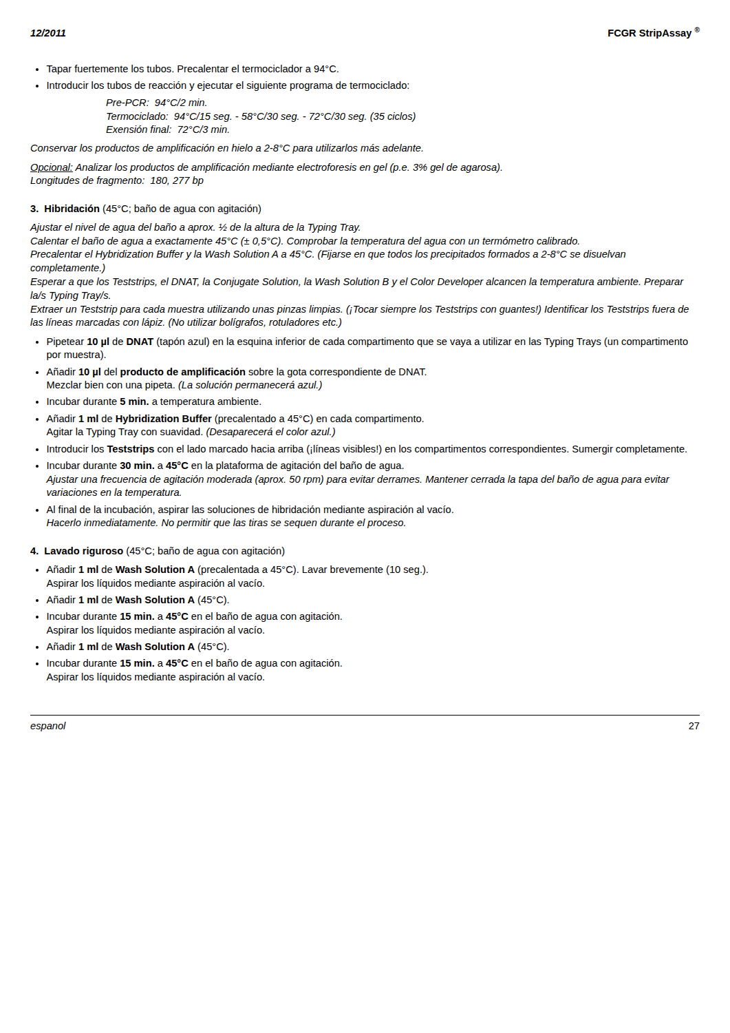12/2011 FCGR StripAssay ®
Tapar fuertemente los tubos. Precalentar el termociclador a 94°C.
Introducir los tubos de reacción y ejecutar el siguiente programa de termociclado:
Pre-PCR: 94°C/2 min.
Termociclado: 94°C/15 seg. - 58°C/30 seg. - 72°C/30 seg. (35 ciclos)
Exensión final: 72°C/3 min.
Conservar los productos de amplificación en hielo a 2-8°C para utilizarlos más adelante.
Opcional: Analizar los productos de amplificación mediante electroforesis en gel (p.e. 3% gel de agarosa).
Longitudes de fragmento: 180, 277 bp
3. Hibridación (45°C; baño de agua con agitación)
Ajustar el nivel de agua del baño a aprox. ½ de la altura de la Typing Tray.
Calentar el baño de agua a exactamente 45°C (± 0,5°C). Comprobar la temperatura del agua con un termómetro calibrado.
Precalentar el Hybridization Buffer y la Wash Solution A a 45°C. (Fijarse en que todos los precipitados formados a 2-8°C se disuelvan completamente.)
Esperar a que los Teststrips, el DNAT, la Conjugate Solution, la Wash Solution B y el Color Developer alcancen la temperatura ambiente. Preparar la/s Typing Tray/s.
Extraer un Teststrip para cada muestra utilizando unas pinzas limpias. (¡Tocar siempre los Teststrips con guantes!) Identificar los Teststrips fuera de las líneas marcadas con lápiz. (No utilizar bolígrafos, rotuladores etc.)
Pipetear 10 µl de DNAT (tapón azul) en la esquina inferior de cada compartimento que se vaya a utilizar en las Typing Trays (un compartimento por muestra).
Añadir 10 µl del producto de amplificación sobre la gota correspondiente de DNAT.
Mezclar bien con una pipeta. (La solución permanecerá azul.)
Incubar durante 5 min. a temperatura ambiente.
Añadir 1 ml de Hybridization Buffer (precalentado a 45°C) en cada compartimento.
Agitar la Typing Tray con suavidad. (Desaparecerá el color azul.)
Introducir los Teststrips con el lado marcado hacia arriba (¡líneas visibles!) en los compartimentos correspondientes. Sumergir completamente.
Incubar durante 30 min. a 45°C en la plataforma de agitación del baño de agua.
Ajustar una frecuencia de agitación moderada (aprox. 50 rpm) para evitar derrames. Mantener cerrada la tapa del baño de agua para evitar variaciones en la temperatura.
Al final de la incubación, aspirar las soluciones de hibridación mediante aspiración al vacío.
Hacerlo inmediatamente. No permitir que las tiras se sequen durante el proceso.
4. Lavado riguroso (45°C; baño de agua con agitación)
Añadir 1 ml de Wash Solution A (precalentada a 45°C). Lavar brevemente (10 seg.).
Aspirar los líquidos mediante aspiración al vacío.
Añadir 1 ml de Wash Solution A (45°C).
Incubar durante 15 min. a 45°C en el baño de agua con agitación.
Aspirar los líquidos mediante aspiración al vacío.
Añadir 1 ml de Wash Solution A (45°C).
Incubar durante 15 min. a 45°C en el baño de agua con agitación.
Aspirar los líquidos mediante aspiración al vacío.
espanol 27